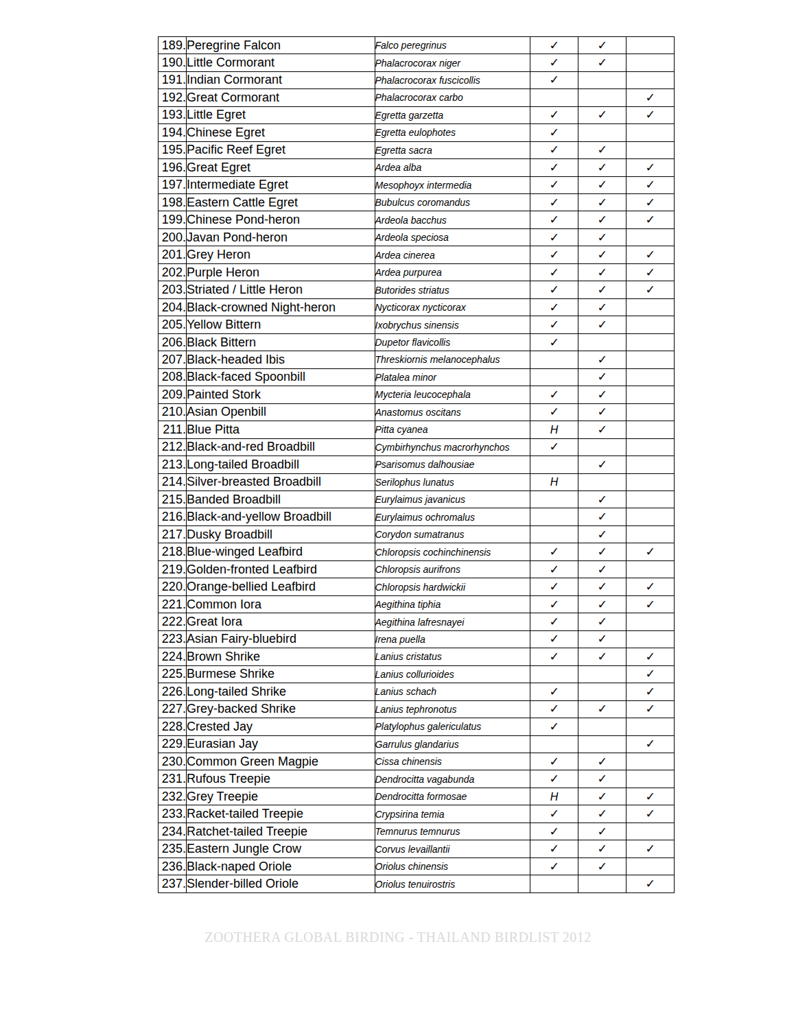| 189. | Peregrine Falcon | Falco peregrinus | ✓ | ✓ | |
| 190. | Little Cormorant | Phalacrocorax niger | ✓ | ✓ | |
| 191. | Indian Cormorant | Phalacrocorax fuscicollis | ✓ | | |
| 192. | Great Cormorant | Phalacrocorax carbo | | | ✓ |
| 193. | Little Egret | Egretta garzetta | ✓ | ✓ | ✓ |
| 194. | Chinese Egret | Egretta eulophotes | ✓ | | |
| 195. | Pacific Reef Egret | Egretta sacra | ✓ | ✓ | |
| 196. | Great Egret | Ardea alba | ✓ | ✓ | ✓ |
| 197. | Intermediate Egret | Mesophoyx intermedia | ✓ | ✓ | ✓ |
| 198. | Eastern Cattle Egret | Bubulcus coromandus | ✓ | ✓ | ✓ |
| 199. | Chinese Pond-heron | Ardeola bacchus | ✓ | ✓ | ✓ |
| 200. | Javan Pond-heron | Ardeola speciosa | ✓ | ✓ | |
| 201. | Grey Heron | Ardea cinerea | ✓ | ✓ | ✓ |
| 202. | Purple Heron | Ardea purpurea | ✓ | ✓ | ✓ |
| 203. | Striated / Little Heron | Butorides striatus | ✓ | ✓ | ✓ |
| 204. | Black-crowned Night-heron | Nycticorax nycticorax | ✓ | ✓ | |
| 205. | Yellow Bittern | Ixobrychus sinensis | ✓ | ✓ | |
| 206. | Black Bittern | Dupetor flavicollis | ✓ | | |
| 207. | Black-headed Ibis | Threskiornis melanocephalus | | ✓ | |
| 208. | Black-faced Spoonbill | Platalea minor | | ✓ | |
| 209. | Painted Stork | Mycteria leucocephala | ✓ | ✓ | |
| 210. | Asian Openbill | Anastomus oscitans | ✓ | ✓ | |
| 211. | Blue Pitta | Pitta cyanea | H | ✓ | |
| 212. | Black-and-red Broadbill | Cymbirhynchus macrorhynchos | ✓ | | |
| 213. | Long-tailed Broadbill | Psarisomus dalhousiae | | ✓ | |
| 214. | Silver-breasted Broadbill | Serilophus lunatus | H | | |
| 215. | Banded Broadbill | Eurylaimus javanicus | | ✓ | |
| 216. | Black-and-yellow Broadbill | Eurylaimus ochromalus | | ✓ | |
| 217. | Dusky Broadbill | Corydon sumatranus | | ✓ | |
| 218. | Blue-winged Leafbird | Chloropsis cochinchinensis | ✓ | ✓ | ✓ |
| 219. | Golden-fronted Leafbird | Chloropsis aurifrons | ✓ | ✓ | |
| 220. | Orange-bellied Leafbird | Chloropsis hardwickii | ✓ | ✓ | ✓ |
| 221. | Common Iora | Aegithina tiphia | ✓ | ✓ | ✓ |
| 222. | Great Iora | Aegithina lafresnayei | ✓ | ✓ | |
| 223. | Asian Fairy-bluebird | Irena puella | ✓ | ✓ | |
| 224. | Brown Shrike | Lanius cristatus | ✓ | ✓ | ✓ |
| 225. | Burmese Shrike | Lanius collurioides | | | ✓ |
| 226. | Long-tailed Shrike | Lanius schach | ✓ | | ✓ |
| 227. | Grey-backed Shrike | Lanius tephronotus | ✓ | ✓ | ✓ |
| 228. | Crested Jay | Platylophus galericulatus | ✓ | | |
| 229. | Eurasian Jay | Garrulus glandarius | | | ✓ |
| 230. | Common Green Magpie | Cissa chinensis | ✓ | ✓ | |
| 231. | Rufous Treepie | Dendrocitta vagabunda | ✓ | ✓ | |
| 232. | Grey Treepie | Dendrocitta formosae | H | ✓ | ✓ |
| 233. | Racket-tailed Treepie | Crypsirina temia | ✓ | ✓ | ✓ |
| 234. | Ratchet-tailed Treepie | Temnurus temnurus | ✓ | ✓ | |
| 235. | Eastern Jungle Crow | Corvus levaillantii | ✓ | ✓ | ✓ |
| 236. | Black-naped Oriole | Oriolus chinensis | ✓ | ✓ | |
| 237. | Slender-billed Oriole | Oriolus tenuirostris | | | ✓ |
ZOOTHERA GLOBAL BIRDING - THAILAND BIRDLIST 2012